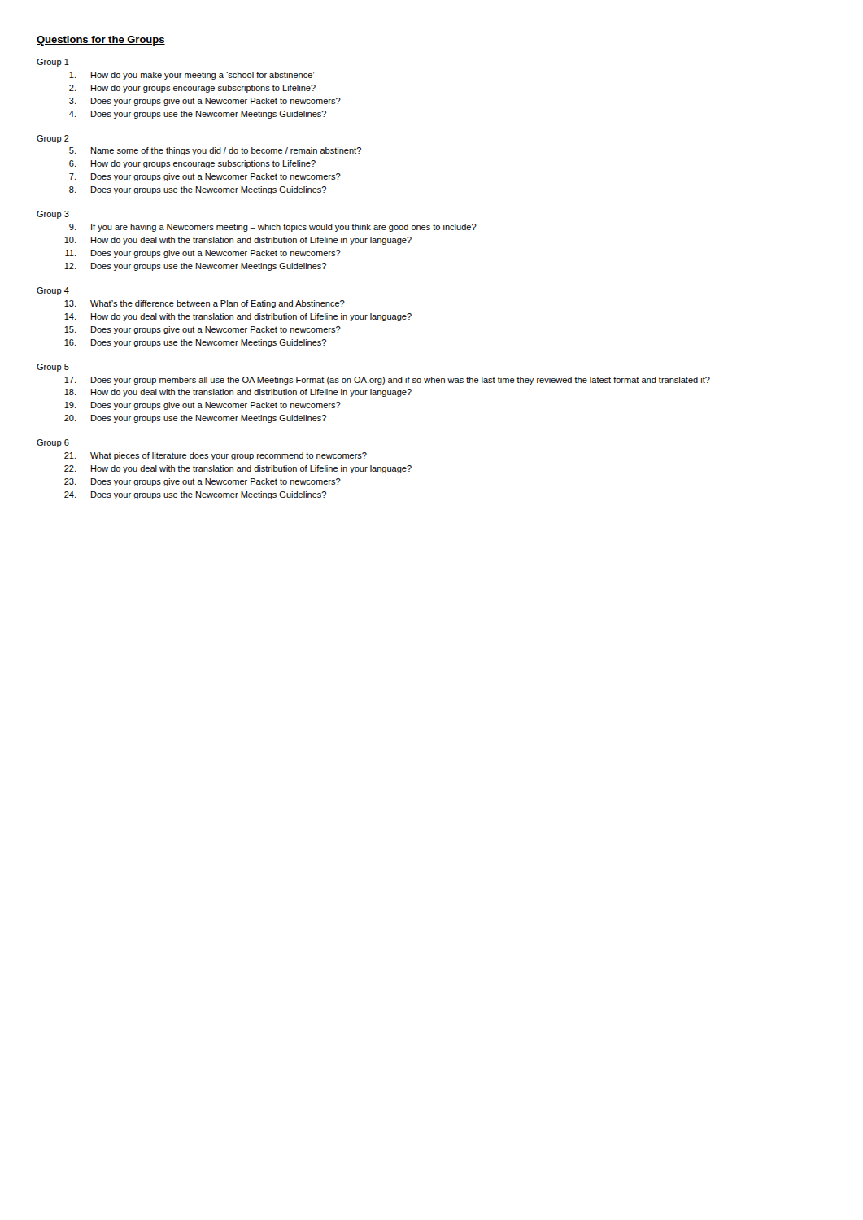Questions for the Groups
Group 1
How do you make your meeting a ‘school for abstinence’
How do your groups encourage subscriptions to Lifeline?
Does your groups give out a Newcomer Packet to newcomers?
Does your groups use the Newcomer Meetings Guidelines?
Group 2
Name some of the things you did / do to become / remain abstinent?
How do your groups encourage subscriptions to Lifeline?
Does your groups give out a Newcomer Packet to newcomers?
Does your groups use the Newcomer Meetings Guidelines?
Group 3
If you are having a Newcomers meeting – which topics would you think are good ones to include?
How do you deal with the translation and distribution of Lifeline in your language?
Does your groups give out a Newcomer Packet to newcomers?
Does your groups use the Newcomer Meetings Guidelines?
Group 4
What’s the difference between a Plan of Eating and Abstinence?
How do you deal with the translation and distribution of Lifeline in your language?
Does your groups give out a Newcomer Packet to newcomers?
Does your groups use the Newcomer Meetings Guidelines?
Group 5
Does your group members all use the OA Meetings Format (as on OA.org) and if so when was the last time they reviewed the latest format and translated it?
How do you deal with the translation and distribution of Lifeline in your language?
Does your groups give out a Newcomer Packet to newcomers?
Does your groups use the Newcomer Meetings Guidelines?
Group 6
What pieces of literature does your group recommend to newcomers?
How do you deal with the translation and distribution of Lifeline in your language?
Does your groups give out a Newcomer Packet to newcomers?
Does your groups use the Newcomer Meetings Guidelines?